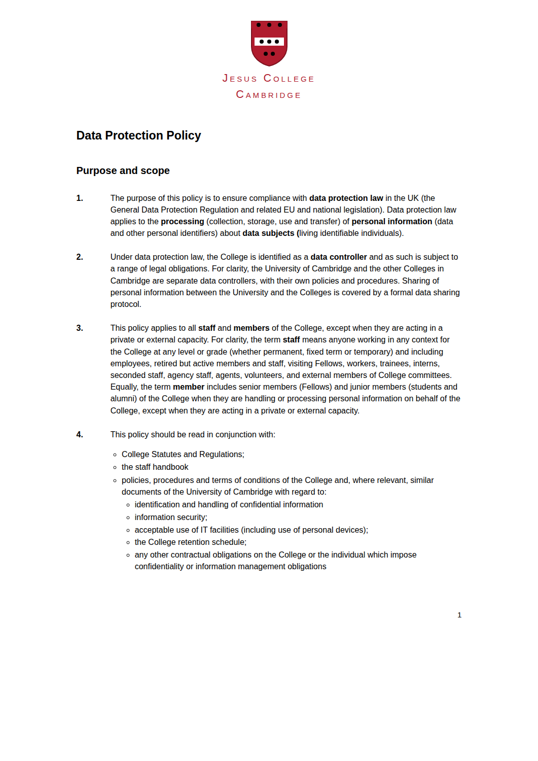Jesus College
Cambridge
Data Protection Policy
Purpose and scope
1.
The purpose of this policy is to ensure compliance with data protection law in the UK (the General Data Protection Regulation and related EU and national legislation). Data protection law applies to the processing (collection, storage, use and transfer) of personal information (data and other personal identifiers) about data subjects (living identifiable individuals).
2.
Under data protection law, the College is identified as a data controller and as such is subject to a range of legal obligations. For clarity, the University of Cambridge and the other Colleges in Cambridge are separate data controllers, with their own policies and procedures. Sharing of personal information between the University and the Colleges is covered by a formal data sharing protocol.
3.
This policy applies to all staff and members of the College, except when they are acting in a private or external capacity. For clarity, the term staff means anyone working in any context for the College at any level or grade (whether permanent, fixed term or temporary) and including employees, retired but active members and staff, visiting Fellows, workers, trainees, interns, seconded staff, agency staff, agents, volunteers, and external members of College committees. Equally, the term member includes senior members (Fellows) and junior members (students and alumni) of the College when they are handling or processing personal information on behalf of the College, except when they are acting in a private or external capacity.
4.
This policy should be read in conjunction with:
College Statutes and Regulations;
the staff handbook
policies, procedures and terms of conditions of the College and, where relevant, similar documents of the University of Cambridge with regard to:
identification and handling of confidential information
information security;
acceptable use of IT facilities (including use of personal devices);
the College retention schedule;
any other contractual obligations on the College or the individual which impose confidentiality or information management obligations
1